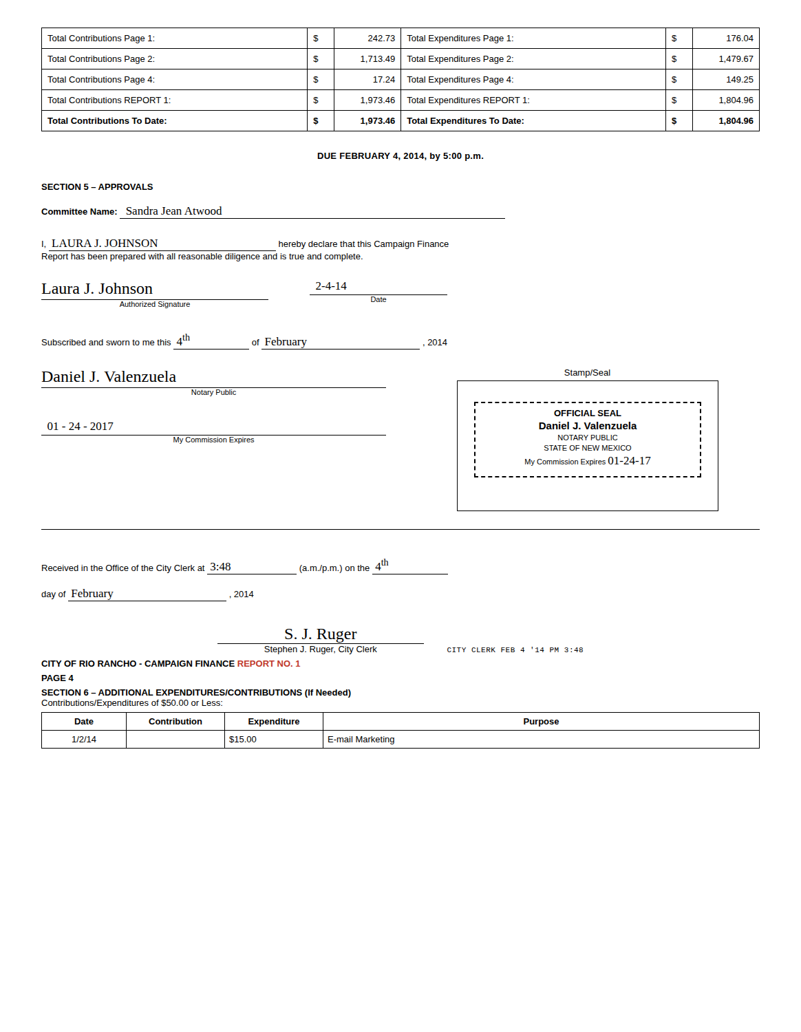| Total Contributions Page 1: | $ | 242.73 | Total Expenditures Page 1: | $ | 176.04 |
| Total Contributions Page 2: | $ | 1,713.49 | Total Expenditures Page 2: | $ | 1,479.67 |
| Total Contributions Page 4: | $ | 17.24 | Total Expenditures Page 4: | $ | 149.25 |
| Total Contributions REPORT 1: | $ | 1,973.46 | Total Expenditures REPORT 1: | $ | 1,804.96 |
| Total Contributions To Date: | $ | 1,973.46 | Total Expenditures To Date: | $ | 1,804.96 |
DUE FEBRUARY 4, 2014, by 5:00 p.m.
SECTION 5 – APPROVALS
Committee Name: Sandra Jean Atwood
I, LAURA J. JOHNSON hereby declare that this Campaign Finance
Report has been prepared with all reasonable diligence and is true and complete.
Laura J. Johnson
Authorized Signature
2-4-14
Date
Subscribed and sworn to me this 4th of February , 2014
Daniel J. Valenzuela
Notary Public
01 - 24 - 2017
My Commission Expires
Stamp/Seal
OFFICIAL SEAL
Daniel J. Valenzuela
NOTARY PUBLIC
STATE OF NEW MEXICO
My Commission Expires 01-24-17
Received in the Office of the City Clerk at 3:48 (a.m./p.m.) on the 4th
day of February , 2014
S. J. Ruger
Stephen J. Ruger, City Clerk
CITY CLERK FEB 4 '14 PM 3:48
CITY OF RIO RANCHO - CAMPAIGN FINANCE REPORT NO. 1
PAGE 4
SECTION 6 – ADDITIONAL EXPENDITURES/CONTRIBUTIONS (If Needed)
Contributions/Expenditures of $50.00 or Less:
| Date | Contribution | Expenditure | Purpose |
| --- | --- | --- | --- |
| 1/2/14 | | $15.00 | E-mail Marketing |